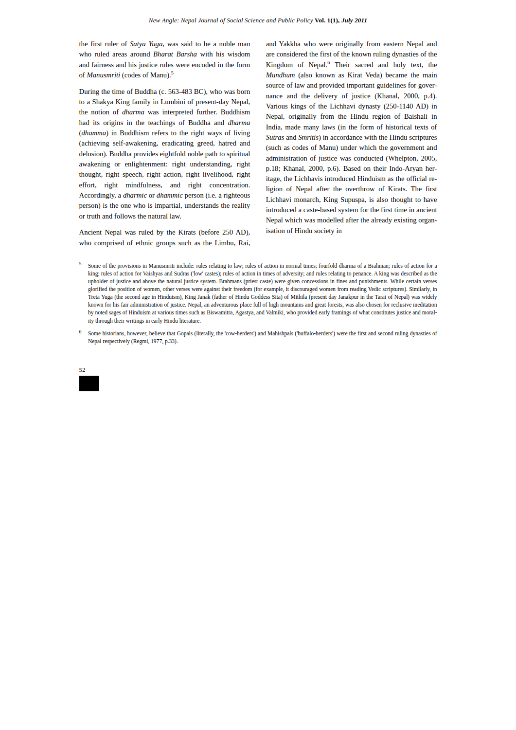New Angle: Nepal Journal of Social Science and Public Policy Vol. 1(1), July 2011
the first ruler of Satya Yuga, was said to be a noble man who ruled areas around Bharat Barsha with his wisdom and fairness and his justice rules were encoded in the form of Manusmriti (codes of Manu).5
During the time of Buddha (c. 563-483 BC), who was born to a Shakya King family in Lumbini of present-day Nepal, the notion of dharma was interpreted further. Buddhism had its origins in the teachings of Buddha and dharma (dhamma) in Buddhism refers to the right ways of living (achieving self-awakening, eradicating greed, hatred and delusion). Buddha provides eightfold noble path to spiritual awakening or enlightenment: right understanding, right thought, right speech, right action, right livelihood, right effort, right mindfulness, and right concentration. Accordingly, a dharmic or dhammic person (i.e. a righteous person) is the one who is impartial, understands the reality or truth and follows the natural law.
Ancient Nepal was ruled by the Kirats (before 250 AD), who comprised of ethnic groups such as the Limbu, Rai, and Yakkha who were originally from eastern Nepal and are considered the first of the known ruling dynasties of the Kingdom of Nepal.6 Their sacred and holy text, the Mundhum (also known as Kirat Veda) became the main source of law and provided important guidelines for governance and the delivery of justice (Khanal, 2000, p.4). Various kings of the Lichhavi dynasty (250-1140 AD) in Nepal, originally from the Hindu region of Baishali in India, made many laws (in the form of historical texts of Sutras and Smritis) in accordance with the Hindu scriptures (such as codes of Manu) under which the government and administration of justice was conducted (Whelpton, 2005, p.18; Khanal, 2000, p.6). Based on their Indo-Aryan heritage, the Lichhavis introduced Hinduism as the official religion of Nepal after the overthrow of Kirats. The first Lichhavi monarch, King Supuspa, is also thought to have introduced a caste-based system for the first time in ancient Nepal which was modelled after the already existing organisation of Hindu society in
Some of the provisions in Manusmriti include: rules relating to law; rules of action in normal times; fourfold dharma of a Brahman; rules of action for a king; rules of action for Vaishyas and Sudras ('low' castes); rules of action in times of adversity; and rules relating to penance. A king was described as the upholder of justice and above the natural justice system. Brahmans (priest caste) were given concessions in fines and punishments. While certain verses glorified the position of women, other verses were against their freedom (for example, it discouraged women from reading Vedic scriptures). Similarly, in Treta Yuga (the second age in Hinduism), King Janak (father of Hindu Goddess Sita) of Mithila (present day Janakpur in the Tarai of Nepal) was widely known for his fair administration of justice. Nepal, an adventurous place full of high mountains and great forests, was also chosen for reclusive meditation by noted sages of Hinduism at various times such as Biswamitra, Agastya, and Valmiki, who provided early framings of what constitutes justice and morality through their writings in early Hindu literature.
Some historians, however, believe that Gopals (literally, the 'cow-herders') and Mahishpals ('buffalo-herders') were the first and second ruling dynasties of Nepal respectively (Regmi, 1977, p.33).
52